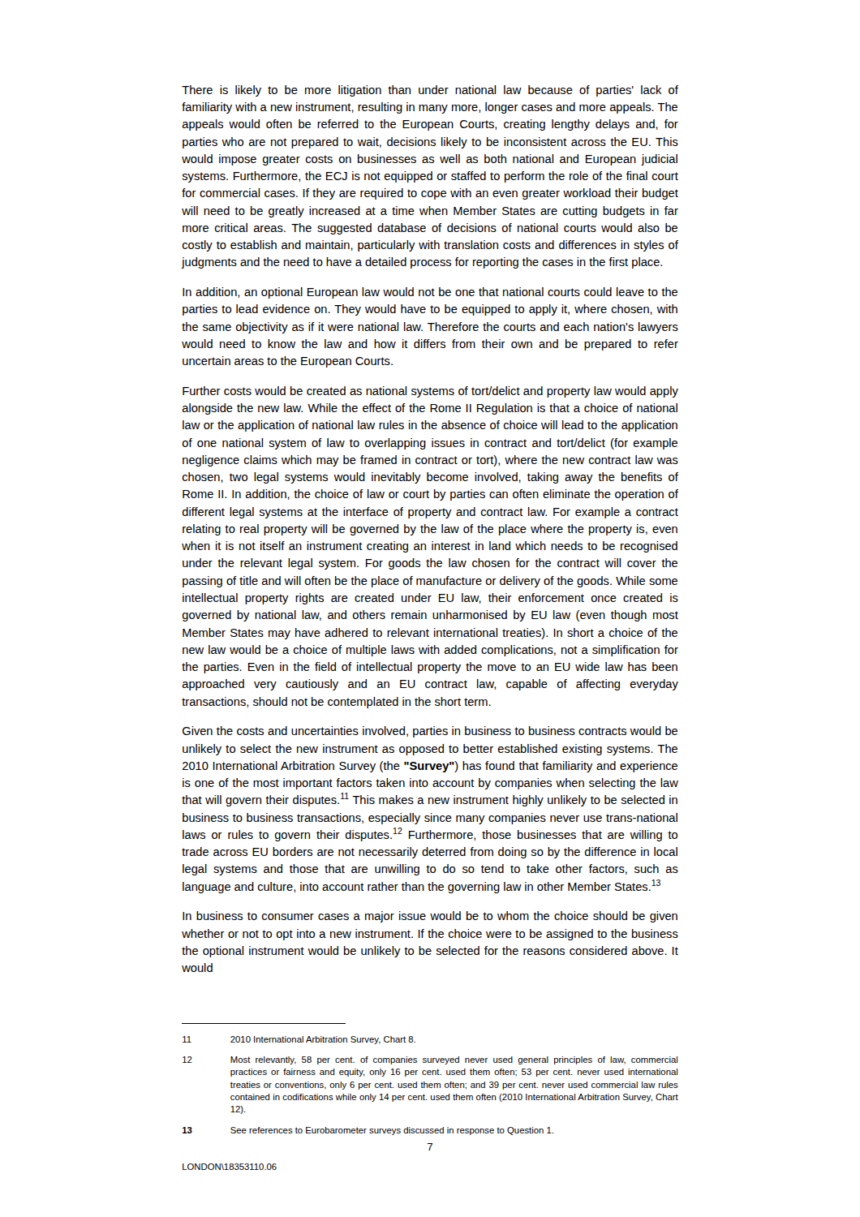There is likely to be more litigation than under national law because of parties' lack of familiarity with a new instrument, resulting in many more, longer cases and more appeals. The appeals would often be referred to the European Courts, creating lengthy delays and, for parties who are not prepared to wait, decisions likely to be inconsistent across the EU. This would impose greater costs on businesses as well as both national and European judicial systems. Furthermore, the ECJ is not equipped or staffed to perform the role of the final court for commercial cases. If they are required to cope with an even greater workload their budget will need to be greatly increased at a time when Member States are cutting budgets in far more critical areas. The suggested database of decisions of national courts would also be costly to establish and maintain, particularly with translation costs and differences in styles of judgments and the need to have a detailed process for reporting the cases in the first place.
In addition, an optional European law would not be one that national courts could leave to the parties to lead evidence on. They would have to be equipped to apply it, where chosen, with the same objectivity as if it were national law. Therefore the courts and each nation's lawyers would need to know the law and how it differs from their own and be prepared to refer uncertain areas to the European Courts.
Further costs would be created as national systems of tort/delict and property law would apply alongside the new law. While the effect of the Rome II Regulation is that a choice of national law or the application of national law rules in the absence of choice will lead to the application of one national system of law to overlapping issues in contract and tort/delict (for example negligence claims which may be framed in contract or tort), where the new contract law was chosen, two legal systems would inevitably become involved, taking away the benefits of Rome II. In addition, the choice of law or court by parties can often eliminate the operation of different legal systems at the interface of property and contract law. For example a contract relating to real property will be governed by the law of the place where the property is, even when it is not itself an instrument creating an interest in land which needs to be recognised under the relevant legal system. For goods the law chosen for the contract will cover the passing of title and will often be the place of manufacture or delivery of the goods. While some intellectual property rights are created under EU law, their enforcement once created is governed by national law, and others remain unharmonised by EU law (even though most Member States may have adhered to relevant international treaties). In short a choice of the new law would be a choice of multiple laws with added complications, not a simplification for the parties. Even in the field of intellectual property the move to an EU wide law has been approached very cautiously and an EU contract law, capable of affecting everyday transactions, should not be contemplated in the short term.
Given the costs and uncertainties involved, parties in business to business contracts would be unlikely to select the new instrument as opposed to better established existing systems. The 2010 International Arbitration Survey (the "Survey") has found that familiarity and experience is one of the most important factors taken into account by companies when selecting the law that will govern their disputes.11 This makes a new instrument highly unlikely to be selected in business to business transactions, especially since many companies never use trans-national laws or rules to govern their disputes.12 Furthermore, those businesses that are willing to trade across EU borders are not necessarily deterred from doing so by the difference in local legal systems and those that are unwilling to do so tend to take other factors, such as language and culture, into account rather than the governing law in other Member States.13
In business to consumer cases a major issue would be to whom the choice should be given whether or not to opt into a new instrument. If the choice were to be assigned to the business the optional instrument would be unlikely to be selected for the reasons considered above. It would
11
2010 International Arbitration Survey, Chart 8.
12
Most relevantly, 58 per cent. of companies surveyed never used general principles of law, commercial practices or fairness and equity, only 16 per cent. used them often; 53 per cent. never used international treaties or conventions, only 6 per cent. used them often; and 39 per cent. never used commercial law rules contained in codifications while only 14 per cent. used them often (2010 International Arbitration Survey, Chart 12).
13
See references to Eurobarometer surveys discussed in response to Question 1.
7
LONDON\18353110.06